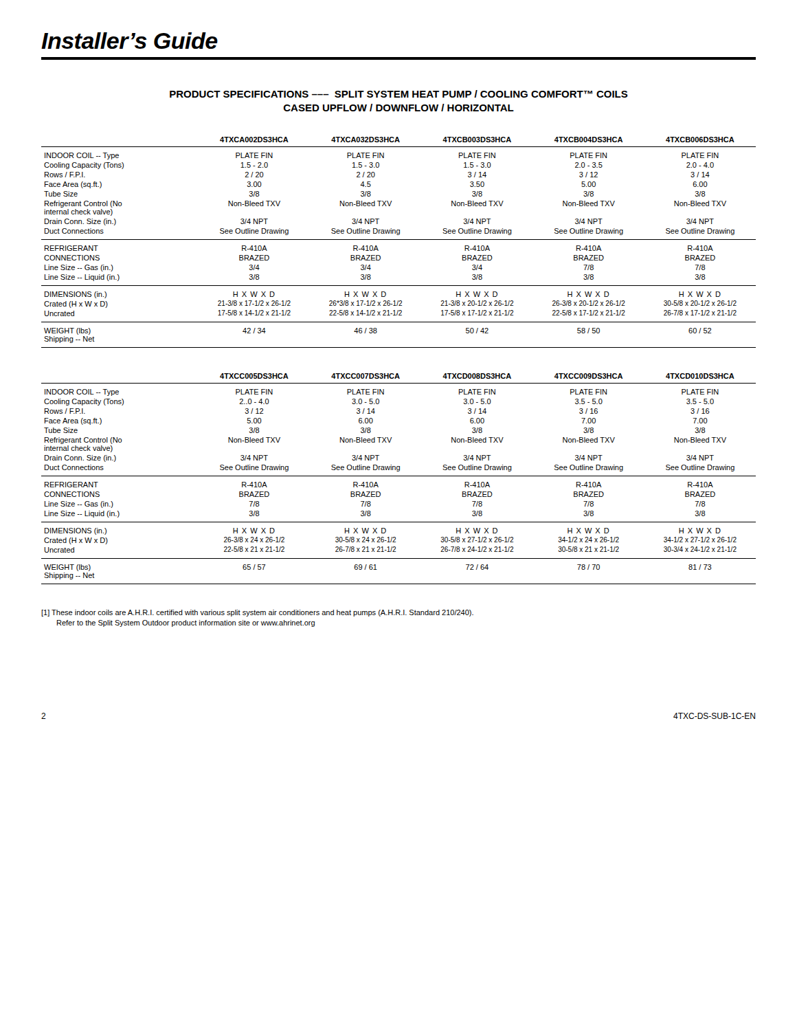Installer’s Guide
PRODUCT SPECIFICATIONS ––– SPLIT SYSTEM HEAT PUMP / COOLING COMFORT™ COILS
CASED UPFLOW / DOWNFLOW / HORIZONTAL
| | 4TXCA002DS3HCA | 4TXCA032DS3HCA | 4TXCB003DS3HCA | 4TXCB004DS3HCA | 4TXCB006DS3HCA |
| --- | --- | --- | --- | --- | --- |
| INDOOR COIL -- Type | PLATE FIN | PLATE FIN | PLATE FIN | PLATE FIN | PLATE FIN |
| Cooling Capacity (Tons) | 1.5 - 2.0 | 1.5 - 3.0 | 1.5 - 3.0 | 2.0 - 3.5 | 2.0 - 4.0 |
| Rows / F.P.I. | 2 / 20 | 2 / 20 | 3 / 14 | 3 / 12 | 3 / 14 |
| Face Area (sq.ft.) | 3.00 | 4.5 | 3.50 | 5.00 | 6.00 |
| Tube Size | 3/8 | 3/8 | 3/8 | 3/8 | 3/8 |
| Refrigerant Control (No internal check valve) | Non-Bleed TXV | Non-Bleed TXV | Non-Bleed TXV | Non-Bleed TXV | Non-Bleed TXV |
| Drain Conn. Size (in.) | 3/4 NPT | 3/4 NPT | 3/4 NPT | 3/4 NPT | 3/4 NPT |
| Duct Connections | See Outline Drawing | See Outline Drawing | See Outline Drawing | See Outline Drawing | See Outline Drawing |
| REFRIGERANT | R-410A | R-410A | R-410A | R-410A | R-410A |
| CONNECTIONS | BRAZED | BRAZED | BRAZED | BRAZED | BRAZED |
| Line Size -- Gas (in.) | 3/4 | 3/4 | 3/4 | 7/8 | 7/8 |
| Line Size -- Liquid (in.) | 3/8 | 3/8 | 3/8 | 3/8 | 3/8 |
| DIMENSIONS (in.) | H X W X D | H X W X D | H X W X D | H X W X D | H X W X D |
| Crated (H x W x D) | 21-3/8 x 17-1/2 x 26-1/2 | 26*3/8 x 17-1/2 x 26-1/2 | 21-3/8 x 20-1/2 x 26-1/2 | 26-3/8 x 20-1/2 x 26-1/2 | 30-5/8 x 20-1/2 x 26-1/2 |
| Uncrated | 17-5/8 x 14-1/2 x 21-1/2 | 22-5/8 x 14-1/2 x 21-1/2 | 17-5/8 x 17-1/2 x 21-1/2 | 22-5/8 x 17-1/2 x 21-1/2 | 26-7/8 x 17-1/2 x 21-1/2 |
| WEIGHT (lbs) Shipping -- Net | 42 / 34 | 46 / 38 | 50 / 42 | 58 / 50 | 60 / 52 |
| | 4TXCC005DS3HCA | 4TXCC007DS3HCA | 4TXCD008DS3HCA | 4TXCC009DS3HCA | 4TXCD010DS3HCA |
| --- | --- | --- | --- | --- | --- |
| INDOOR COIL -- Type | PLATE FIN | PLATE FIN | PLATE FIN | PLATE FIN | PLATE FIN |
| Cooling Capacity (Tons) | 2..0 - 4.0 | 3.0 - 5.0 | 3.0 - 5.0 | 3.5 - 5.0 | 3.5 - 5.0 |
| Rows / F.P.I. | 3 / 12 | 3 / 14 | 3 / 14 | 3 / 16 | 3 / 16 |
| Face Area (sq.ft.) | 5.00 | 6.00 | 6.00 | 7.00 | 7.00 |
| Tube Size | 3/8 | 3/8 | 3/8 | 3/8 | 3/8 |
| Refrigerant Control (No internal check valve) | Non-Bleed TXV | Non-Bleed TXV | Non-Bleed TXV | Non-Bleed TXV | Non-Bleed TXV |
| Drain Conn. Size (in.) | 3/4 NPT | 3/4 NPT | 3/4 NPT | 3/4 NPT | 3/4 NPT |
| Duct Connections | See Outline Drawing | See Outline Drawing | See Outline Drawing | See Outline Drawing | See Outline Drawing |
| REFRIGERANT | R-410A | R-410A | R-410A | R-410A | R-410A |
| CONNECTIONS | BRAZED | BRAZED | BRAZED | BRAZED | BRAZED |
| Line Size -- Gas (in.) | 7/8 | 7/8 | 7/8 | 7/8 | 7/8 |
| Line Size -- Liquid (in.) | 3/8 | 3/8 | 3/8 | 3/8 | 3/8 |
| DIMENSIONS (in.) | H X W X D | H X W X D | H X W X D | H X W X D | H X W X D |
| Crated (H x W x D) | 26-3/8 x 24 x 26-1/2 | 30-5/8 x 24 x 26-1/2 | 30-5/8 x 27-1/2 x 26-1/2 | 34-1/2 x 24 x 26-1/2 | 34-1/2 x 27-1/2 x 26-1/2 |
| Uncrated | 22-5/8 x 21 x 21-1/2 | 26-7/8 x 21 x 21-1/2 | 26-7/8 x 24-1/2 x 21-1/2 | 30-5/8 x 21 x 21-1/2 | 30-3/4 x 24-1/2 x 21-1/2 |
| WEIGHT (lbs) Shipping -- Net | 65 / 57 | 69 / 61 | 72 / 64 | 78 / 70 | 81 / 73 |
[1] These indoor coils are A.H.R.I. certified with various split system air conditioners and heat pumps (A.H.R.I. Standard 210/240). Refer to the Split System Outdoor product information site or www.ahrinet.org
2 4TXC-DS-SUB-1C-EN